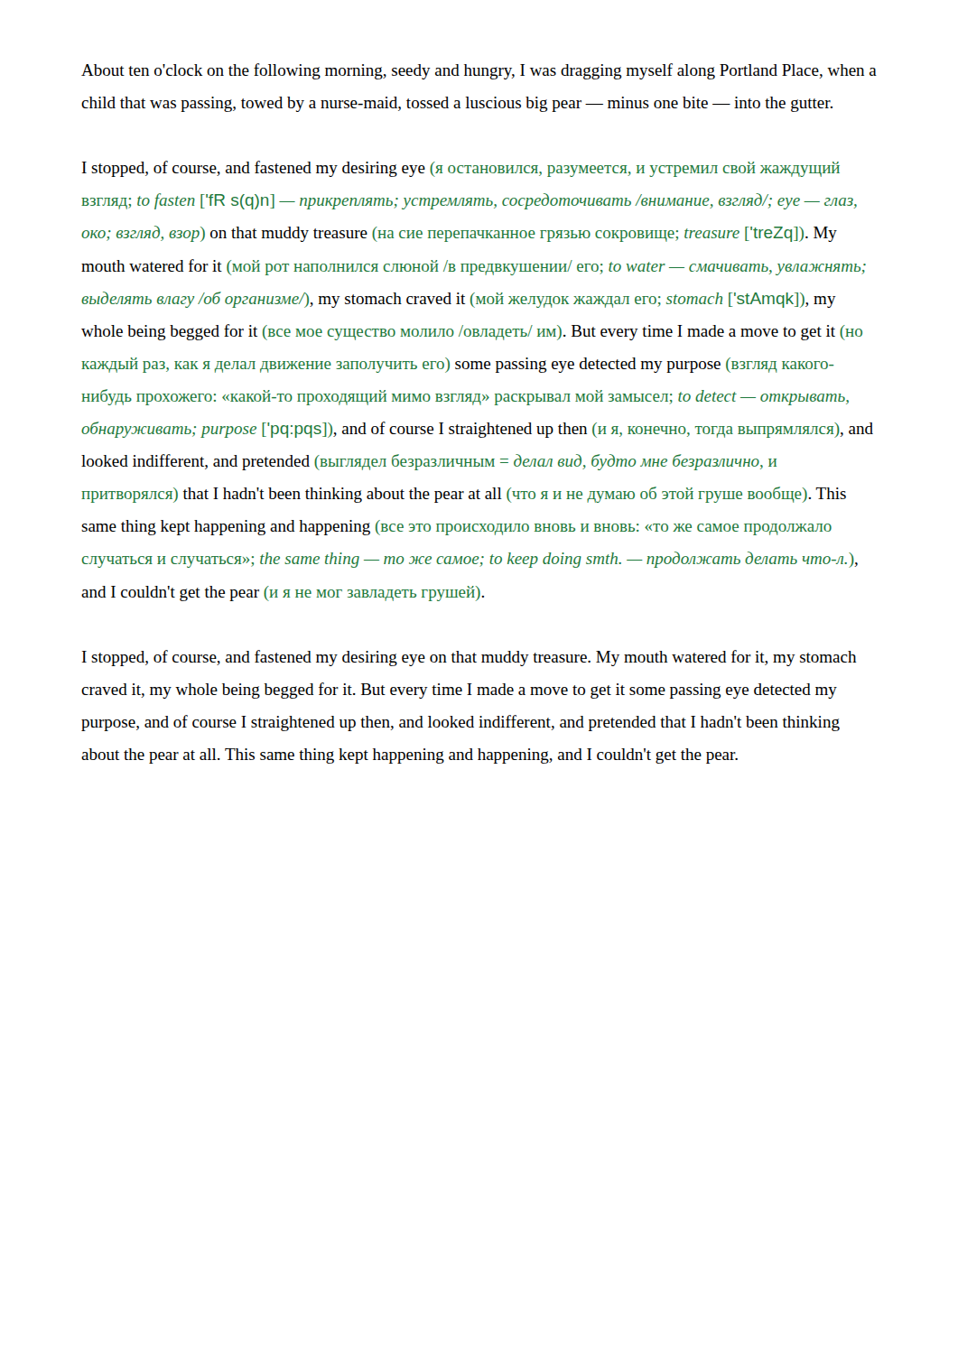About ten o'clock on the following morning, seedy and hungry, I was dragging myself along Portland Place, when a child that was passing, towed by a nurse-maid, tossed a luscious big pear — minus one bite — into the gutter.
I stopped, of course, and fastened my desiring eye (я остановился, разумеется, и устремил свой жаждущий взгляд; to fasten ['fR s(q)n] — прикреплять; устремлять, сосредоточивать /внимание, взгляд/; eye — глаз, око; взгляд, взор) on that muddy treasure (на сие перепачканное грязью сокровище; treasure ['treZq]). My mouth watered for it (мой рот наполнился слюной /в предвкушении/ его; to water — смачивать, увлажнять; выделять влагу /об организме/), my stomach craved it (мой желудок жаждал его; stomach ['stAmqk]), my whole being begged for it (все мое существо молило /овладеть/ им). But every time I made a move to get it (но каждый раз, как я делал движение заполучить его) some passing eye detected my purpose (взгляд какого-нибудь прохожего: «какой-то проходящий мимо взгляд» раскрывал мой замысел; to detect — открывать, обнаруживать; purpose ['pq:pqs]), and of course I straightened up then (и я, конечно, тогда выпрямлялся), and looked indifferent, and pretended (выглядел безразличным = делал вид, будто мне безразлично, и притворялся) that I hadn't been thinking about the pear at all (что я и не думаю об этой груше вообще). This same thing kept happening and happening (все это происходило вновь и вновь: «то же самое продолжало случаться и случаться»; the same thing — то же самое; to keep doing smth. — продолжать делать что-л.), and I couldn't get the pear (и я не мог завладеть грушей).
I stopped, of course, and fastened my desiring eye on that muddy treasure. My mouth watered for it, my stomach craved it, my whole being begged for it. But every time I made a move to get it some passing eye detected my purpose, and of course I straightened up then, and looked indifferent, and pretended that I hadn't been thinking about the pear at all. This same thing kept happening and happening, and I couldn't get the pear.